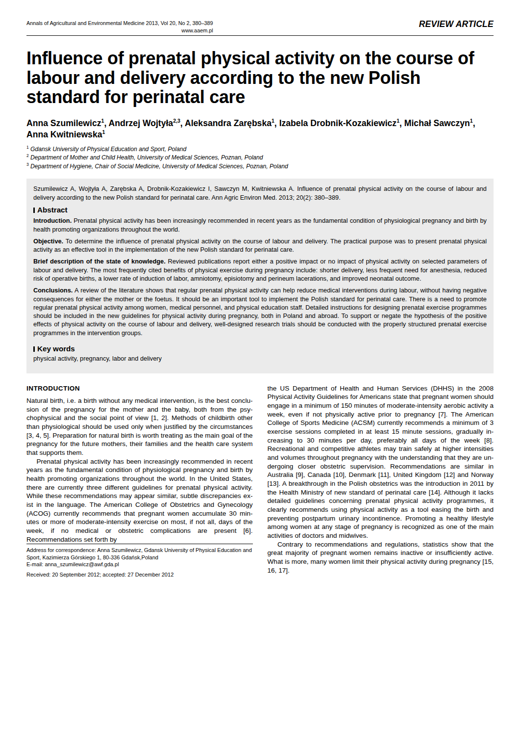Annals of Agricultural and Environmental Medicine 2013, Vol 20, No 2, 380–389 www.aaem.pl
REVIEW ARTICLE
Influence of prenatal physical activity on the course of labour and delivery according to the new Polish standard for perinatal care
Anna Szumilewicz1, Andrzej Wojtyła2,3, Aleksandra Zarębska1, Izabela Drobnik-Kozakiewicz1, Michał Sawczyn1, Anna Kwitniewska1
1 Gdansk University of Physical Education and Sport, Poland
2 Department of Mother and Child Health, University of Medical Sciences, Poznan, Poland
3 Department of Hygiene, Chair of Social Medicine, University of Medical Sciences, Poznan, Poland
Szumilewicz A, Wojtyła A, Zarębska A, Drobnik-Kozakiewicz I, Sawczyn M, Kwitniewska A. Influence of prenatal physical activity on the course of labour and delivery according to the new Polish standard for perinatal care. Ann Agric Environ Med. 2013; 20(2): 380–389.
Abstract
Introduction. Prenatal physical activity has been increasingly recommended in recent years as the fundamental condition of physiological pregnancy and birth by health promoting organizations throughout the world.
Objective. To determine the influence of prenatal physical activity on the course of labour and delivery. The practical purpose was to present prenatal physical activity as an effective tool in the implementation of the new Polish standard for perinatal care.
Brief description of the state of knowledge. Reviewed publications report either a positive impact or no impact of physical activity on selected parameters of labour and delivery. The most frequently cited benefits of physical exercise during pregnancy include: shorter delivery, less frequent need for anesthesia, reduced risk of operative births, a lower rate of induction of labor, amniotomy, episiotomy and perineum lacerations, and improved neonatal outcome.
Conclusions. A review of the literature shows that regular prenatal physical activity can help reduce medical interventions during labour, without having negative consequences for either the mother or the foetus. It should be an important tool to implement the Polish standard for perinatal care. There is a need to promote regular prenatal physical activity among women, medical personnel, and physical education staff. Detailed instructions for designing prenatal exercise programmes should be included in the new guidelines for physical activity during pregnancy, both in Poland and abroad. To support or negate the hypothesis of the positive effects of physical activity on the course of labour and delivery, well-designed research trials should be conducted with the properly structured prenatal exercise programmes in the intervention groups.
Key words
physical activity, pregnancy, labor and delivery
INTRODUCTION
Natural birth, i.e. a birth without any medical intervention, is the best conclusion of the pregnancy for the mother and the baby, both from the psychophysical and the social point of view [1, 2]. Methods of childbirth other than physiological should be used only when justified by the circumstances [3, 4, 5]. Preparation for natural birth is worth treating as the main goal of the pregnancy for the future mothers, their families and the health care system that supports them.
Prenatal physical activity has been increasingly recommended in recent years as the fundamental condition of physiological pregnancy and birth by health promoting organizations throughout the world. In the United States, there are currently three different guidelines for prenatal physical activity. While these recommendations may appear similar, subtle discrepancies exist in the language. The American College of Obstetrics and Gynecology (ACOG) currently recommends that pregnant women accumulate 30 minutes or more of moderate-intensity exercise on most, if not all, days of the week, if no medical or obstetric complications are present [6]. Recommendations set forth by
Address for correspondence: Anna Szumilewicz, Gdansk University of Physical Education and Sport, Kazimierza Górskiego 1, 80-336 Gdańsk,Poland
E-mail: anna_szumilewicz@awf.gda.pl Received: 20 September 2012; accepted: 27 December 2012
the US Department of Health and Human Services (DHHS) in the 2008 Physical Activity Guidelines for Americans state that pregnant women should engage in a minimum of 150 minutes of moderate-intensity aerobic activity a week, even if not physically active prior to pregnancy [7]. The American College of Sports Medicine (ACSM) currently recommends a minimum of 3 exercise sessions completed in at least 15 minute sessions, gradually increasing to 30 minutes per day, preferably all days of the week [8]. Recreational and competitive athletes may train safely at higher intensities and volumes throughout pregnancy with the understanding that they are undergoing closer obstetric supervision. Recommendations are similar in Australia [9], Canada [10], Denmark [11], United Kingdom [12] and Norway [13]. A breakthrough in the Polish obstetrics was the introduction in 2011 by the Health Ministry of new standard of perinatal care [14]. Although it lacks detailed guidelines concerning prenatal physical activity programmes, it clearly recommends using physical activity as a tool easing the birth and preventing postpartum urinary incontinence. Promoting a healthy lifestyle among women at any stage of pregnancy is recognized as one of the main activities of doctors and midwives.
Contrary to recommendations and regulations, statistics show that the great majority of pregnant women remains inactive or insufficiently active. What is more, many women limit their physical activity during pregnancy [15, 16, 17].